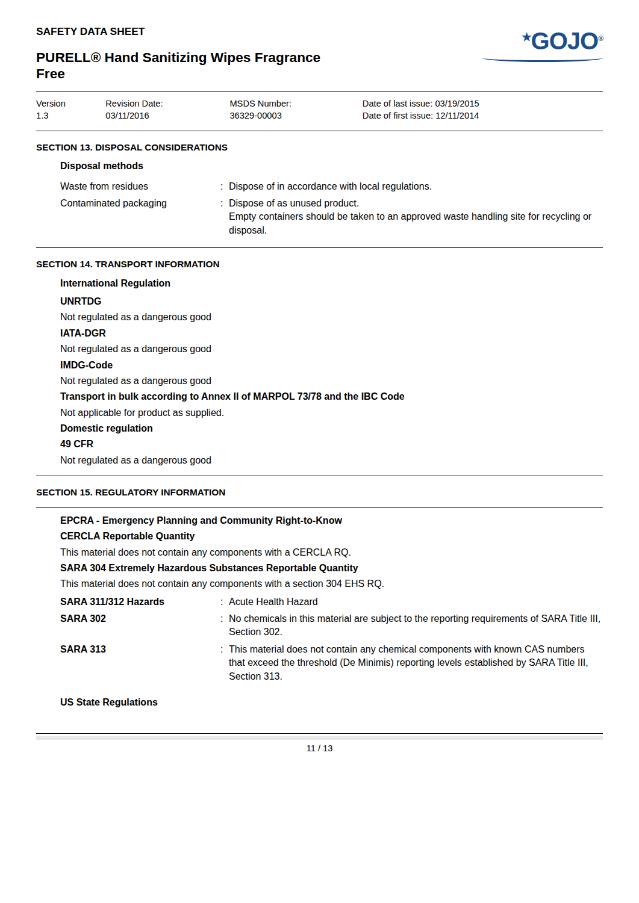SAFETY DATA SHEET
PURELL® Hand Sanitizing Wipes Fragrance
Free
★GOJO®
| Version 1.3 | Revision Date: 03/11/2016 | MSDS Number: 36329-00003 | Date of last issue: 03/19/2015 Date of first issue: 12/11/2014 |
SECTION 13. DISPOSAL CONSIDERATIONS
Disposal methods
| Waste from residues | : | Dispose of in accordance with local regulations. |
| Contaminated packaging | : | Dispose of as unused product. Empty containers should be taken to an approved waste handling site for recycling or disposal. |
SECTION 14. TRANSPORT INFORMATION
International Regulation
UNRTDG
Not regulated as a dangerous good
IATA-DGR
Not regulated as a dangerous good
IMDG-Code
Not regulated as a dangerous good
Transport in bulk according to Annex II of MARPOL 73/78 and the IBC Code
Not applicable for product as supplied.
Domestic regulation
49 CFR
Not regulated as a dangerous good
SECTION 15. REGULATORY INFORMATION
EPCRA - Emergency Planning and Community Right-to-Know
CERCLA Reportable Quantity
This material does not contain any components with a CERCLA RQ.
SARA 304 Extremely Hazardous Substances Reportable Quantity
This material does not contain any components with a section 304 EHS RQ.
| SARA 311/312 Hazards | : | Acute Health Hazard |
| SARA 302 | : | No chemicals in this material are subject to the reporting requirements of SARA Title III, Section 302. |
| SARA 313 | : | This material does not contain any chemical components with known CAS numbers that exceed the threshold (De Minimis) reporting levels established by SARA Title III, Section 313. |
US State Regulations
11 / 13